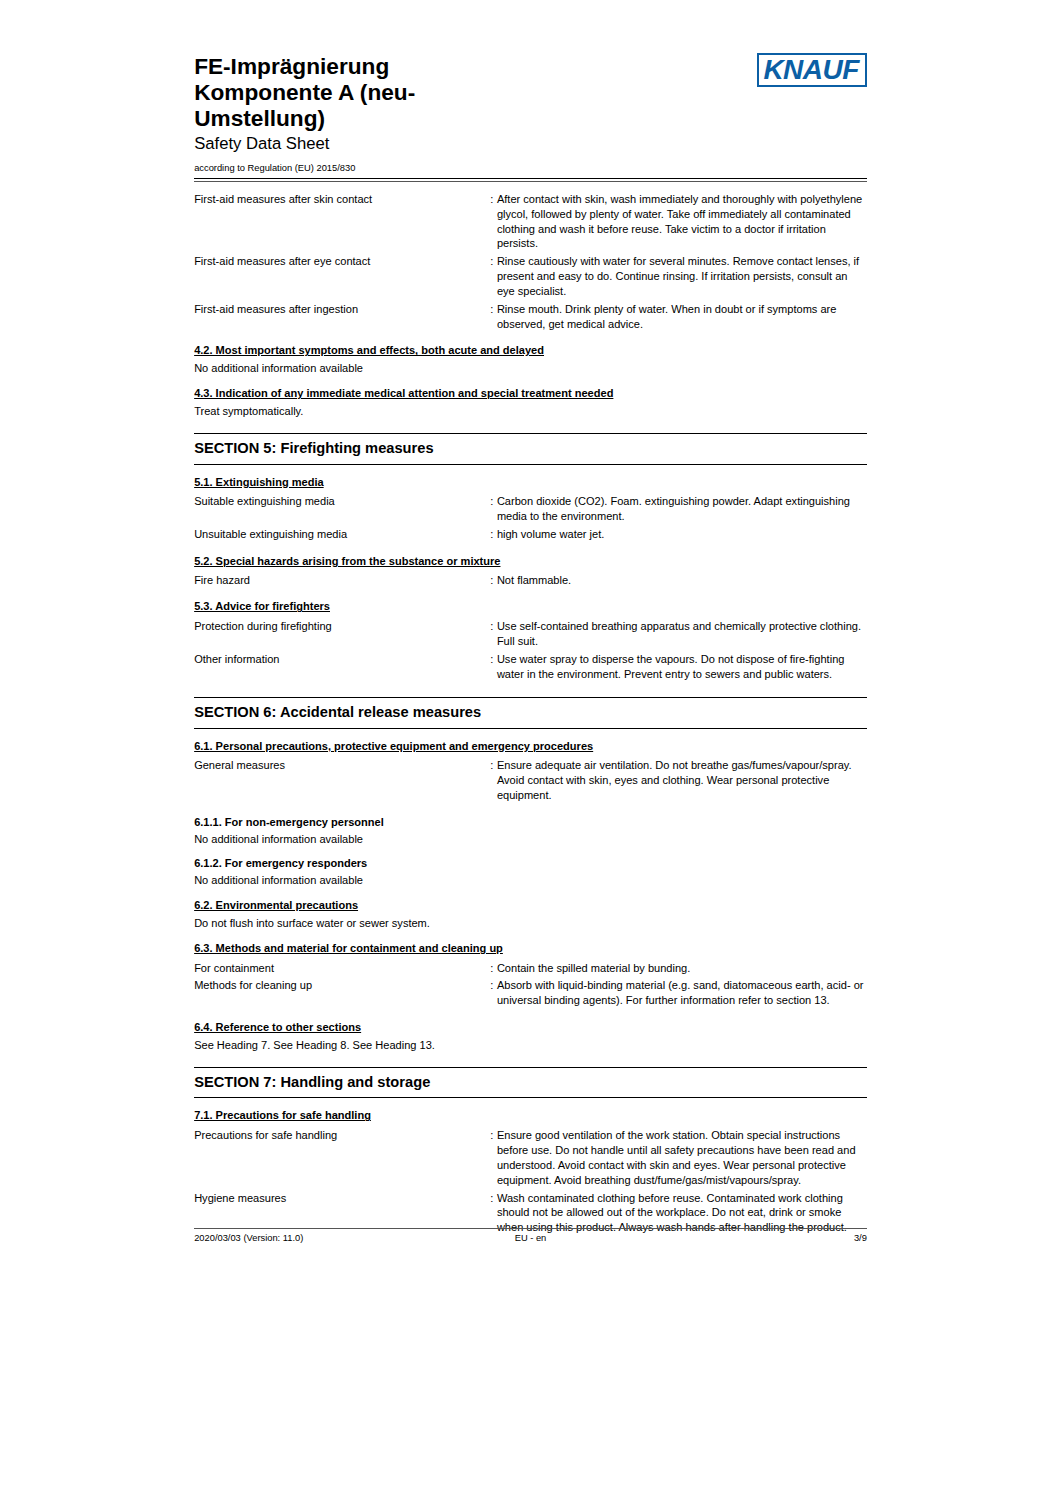FE-Imprägnierung Komponente A (neu-Umstellung)
Safety Data Sheet
according to Regulation (EU) 2015/830
KNAUF
| First-aid measures after skin contact | : | After contact with skin, wash immediately and thoroughly with polyethylene glycol, followed by plenty of water. Take off immediately all contaminated clothing and wash it before reuse. Take victim to a doctor if irritation persists. |
| First-aid measures after eye contact | : | Rinse cautiously with water for several minutes. Remove contact lenses, if present and easy to do. Continue rinsing. If irritation persists, consult an eye specialist. |
| First-aid measures after ingestion | : | Rinse mouth. Drink plenty of water. When in doubt or if symptoms are observed, get medical advice. |
4.2. Most important symptoms and effects, both acute and delayed
No additional information available
4.3. Indication of any immediate medical attention and special treatment needed
Treat symptomatically.
SECTION 5: Firefighting measures
5.1. Extinguishing media
| Suitable extinguishing media | : | Carbon dioxide (CO2). Foam. extinguishing powder. Adapt extinguishing media to the environment. |
| Unsuitable extinguishing media | : | high volume water jet. |
5.2. Special hazards arising from the substance or mixture
| Fire hazard | : | Not flammable. |
5.3. Advice for firefighters
| Protection during firefighting | : | Use self-contained breathing apparatus and chemically protective clothing. Full suit. |
| Other information | : | Use water spray to disperse the vapours. Do not dispose of fire-fighting water in the environment. Prevent entry to sewers and public waters. |
SECTION 6: Accidental release measures
6.1. Personal precautions, protective equipment and emergency procedures
| General measures | : | Ensure adequate air ventilation. Do not breathe gas/fumes/vapour/spray. Avoid contact with skin, eyes and clothing. Wear personal protective equipment. |
6.1.1. For non-emergency personnel
No additional information available
6.1.2. For emergency responders
No additional information available
6.2. Environmental precautions
Do not flush into surface water or sewer system.
6.3. Methods and material for containment and cleaning up
| For containment | : | Contain the spilled material by bunding. |
| Methods for cleaning up | : | Absorb with liquid-binding material (e.g. sand, diatomaceous earth, acid- or universal binding agents). For further information refer to section 13. |
6.4. Reference to other sections
See Heading 7. See Heading 8. See Heading 13.
SECTION 7: Handling and storage
7.1. Precautions for safe handling
| Precautions for safe handling | : | Ensure good ventilation of the work station. Obtain special instructions before use. Do not handle until all safety precautions have been read and understood. Avoid contact with skin and eyes. Wear personal protective equipment. Avoid breathing dust/fume/gas/mist/vapours/spray. |
| Hygiene measures | : | Wash contaminated clothing before reuse. Contaminated work clothing should not be allowed out of the workplace. Do not eat, drink or smoke when using this product. Always wash hands after handling the product. |
2020/03/03 (Version: 11.0)
EU - en
3/9